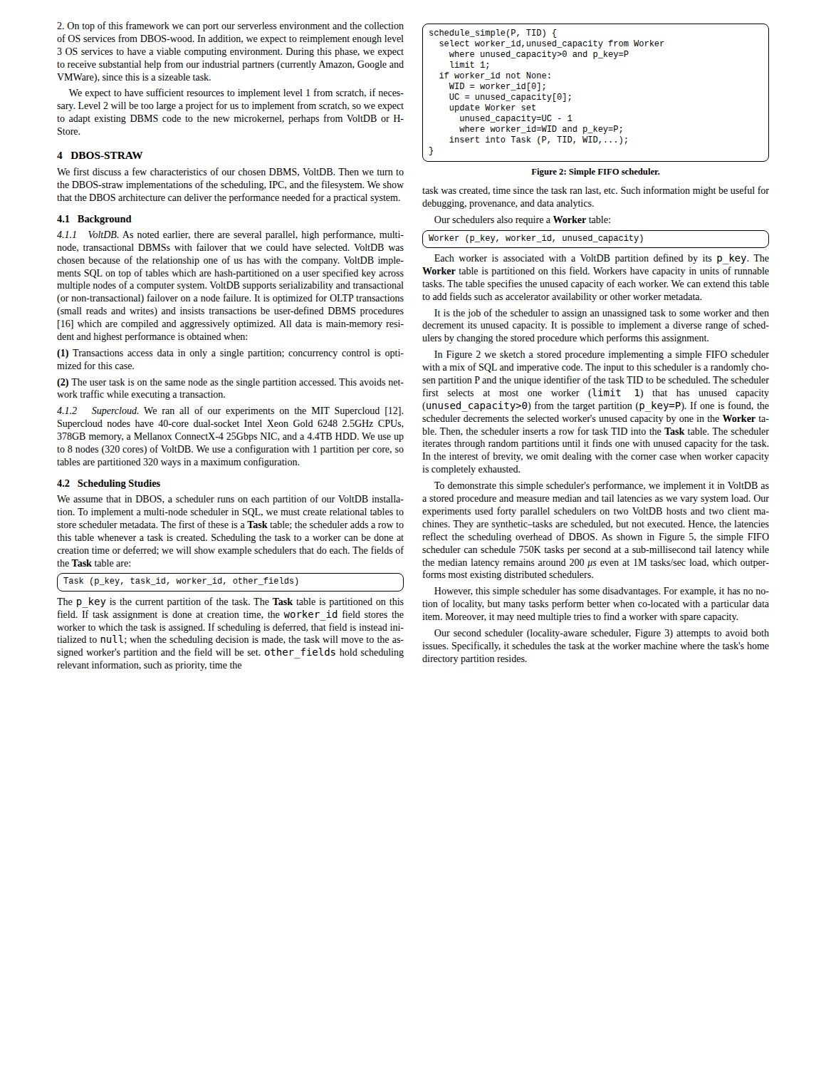2. On top of this framework we can port our serverless environment and the collection of OS services from DBOS-wood. In addition, we expect to reimplement enough level 3 OS services to have a viable computing environment. During this phase, we expect to receive substantial help from our industrial partners (currently Amazon, Google and VMWare), since this is a sizeable task.
We expect to have sufficient resources to implement level 1 from scratch, if necessary. Level 2 will be too large a project for us to implement from scratch, so we expect to adapt existing DBMS code to the new microkernel, perhaps from VoltDB or H-Store.
4 DBOS-STRAW
We first discuss a few characteristics of our chosen DBMS, VoltDB. Then we turn to the DBOS-straw implementations of the scheduling, IPC, and the filesystem. We show that the DBOS architecture can deliver the performance needed for a practical system.
4.1 Background
4.1.1 VoltDB. As noted earlier, there are several parallel, high performance, multi-node, transactional DBMSs with failover that we could have selected. VoltDB was chosen because of the relationship one of us has with the company. VoltDB implements SQL on top of tables which are hash-partitioned on a user specified key across multiple nodes of a computer system. VoltDB supports serializability and transactional (or non-transactional) failover on a node failure. It is optimized for OLTP transactions (small reads and writes) and insists transactions be user-defined DBMS procedures [16] which are compiled and aggressively optimized. All data is main-memory resident and highest performance is obtained when:
(1) Transactions access data in only a single partition; concurrency control is optimized for this case.
(2) The user task is on the same node as the single partition accessed. This avoids network traffic while executing a transaction.
4.1.2 Supercloud. We ran all of our experiments on the MIT Supercloud [12]. Supercloud nodes have 40-core dual-socket Intel Xeon Gold 6248 2.5GHz CPUs, 378GB memory, a Mellanox ConnectX-4 25Gbps NIC, and a 4.4TB HDD. We use up to 8 nodes (320 cores) of VoltDB. We use a configuration with 1 partition per core, so tables are partitioned 320 ways in a maximum configuration.
4.2 Scheduling Studies
We assume that in DBOS, a scheduler runs on each partition of our VoltDB installation. To implement a multi-node scheduler in SQL, we must create relational tables to store scheduler metadata. The first of these is a Task table; the scheduler adds a row to this table whenever a task is created. Scheduling the task to a worker can be done at creation time or deferred; we will show example schedulers that do each. The fields of the Task table are:
Task (p_key, task_id, worker_id, other_fields)
The p_key is the current partition of the task. The Task table is partitioned on this field. If task assignment is done at creation time, the worker_id field stores the worker to which the task is assigned. If scheduling is deferred, that field is instead initialized to null; when the scheduling decision is made, the task will move to the assigned worker's partition and the field will be set. other_fields hold scheduling relevant information, such as priority, time the
schedule_simple(P, TID) { select worker_id,unused_capacity from Worker where unused_capacity>0 and p_key=P limit 1; if worker_id not None: WID = worker_id[0]; UC = unused_capacity[0]; update Worker set unused_capacity=UC - 1 where worker_id=WID and p_key=P; insert into Task (P, TID, WID,...); }
Figure 2: Simple FIFO scheduler.
task was created, time since the task ran last, etc. Such information might be useful for debugging, provenance, and data analytics.
Our schedulers also require a Worker table:
Worker (p_key, worker_id, unused_capacity)
Each worker is associated with a VoltDB partition defined by its p_key. The Worker table is partitioned on this field. Workers have capacity in units of runnable tasks. The table specifies the unused capacity of each worker. We can extend this table to add fields such as accelerator availability or other worker metadata.
It is the job of the scheduler to assign an unassigned task to some worker and then decrement its unused capacity. It is possible to implement a diverse range of schedulers by changing the stored procedure which performs this assignment.
In Figure 2 we sketch a stored procedure implementing a simple FIFO scheduler with a mix of SQL and imperative code. The input to this scheduler is a randomly chosen partition P and the unique identifier of the task TID to be scheduled. The scheduler first selects at most one worker (limit 1) that has unused capacity (unused_capacity>0) from the target partition (p_key=P). If one is found, the scheduler decrements the selected worker's unused capacity by one in the Worker table. Then, the scheduler inserts a row for task TID into the Task table. The scheduler iterates through random partitions until it finds one with unused capacity for the task. In the interest of brevity, we omit dealing with the corner case when worker capacity is completely exhausted.
To demonstrate this simple scheduler's performance, we implement it in VoltDB as a stored procedure and measure median and tail latencies as we vary system load. Our experiments used forty parallel schedulers on two VoltDB hosts and two client machines. They are synthetic–tasks are scheduled, but not executed. Hence, the latencies reflect the scheduling overhead of DBOS. As shown in Figure 5, the simple FIFO scheduler can schedule 750K tasks per second at a sub-millisecond tail latency while the median latency remains around 200 μs even at 1M tasks/sec load, which outperforms most existing distributed schedulers.
However, this simple scheduler has some disadvantages. For example, it has no notion of locality, but many tasks perform better when co-located with a particular data item. Moreover, it may need multiple tries to find a worker with spare capacity.
Our second scheduler (locality-aware scheduler, Figure 3) attempts to avoid both issues. Specifically, it schedules the task at the worker machine where the task's home directory partition resides.